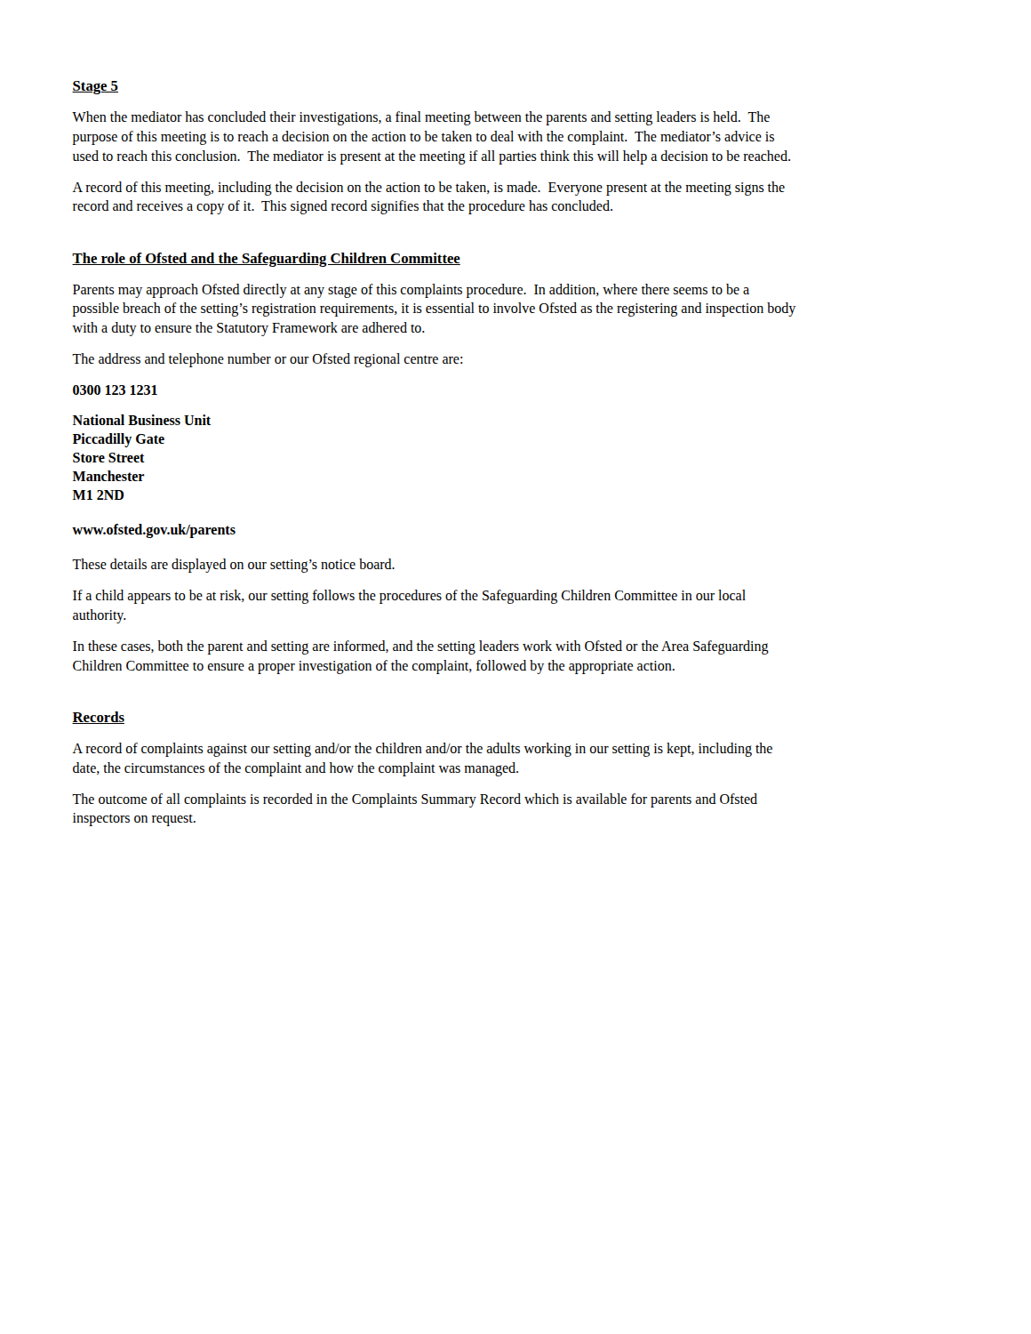Stage 5
When the mediator has concluded their investigations, a final meeting between the parents and setting leaders is held. The purpose of this meeting is to reach a decision on the action to be taken to deal with the complaint. The mediator’s advice is used to reach this conclusion. The mediator is present at the meeting if all parties think this will help a decision to be reached.
A record of this meeting, including the decision on the action to be taken, is made. Everyone present at the meeting signs the record and receives a copy of it. This signed record signifies that the procedure has concluded.
The role of Ofsted and the Safeguarding Children Committee
Parents may approach Ofsted directly at any stage of this complaints procedure. In addition, where there seems to be a possible breach of the setting’s registration requirements, it is essential to involve Ofsted as the registering and inspection body with a duty to ensure the Statutory Framework are adhered to.
The address and telephone number or our Ofsted regional centre are:
0300 123 1231
National Business Unit
Piccadilly Gate
Store Street
Manchester
M1 2ND
www.ofsted.gov.uk/parents
These details are displayed on our setting’s notice board.
If a child appears to be at risk, our setting follows the procedures of the Safeguarding Children Committee in our local authority.
In these cases, both the parent and setting are informed, and the setting leaders work with Ofsted or the Area Safeguarding Children Committee to ensure a proper investigation of the complaint, followed by the appropriate action.
Records
A record of complaints against our setting and/or the children and/or the adults working in our setting is kept, including the date, the circumstances of the complaint and how the complaint was managed.
The outcome of all complaints is recorded in the Complaints Summary Record which is available for parents and Ofsted inspectors on request.